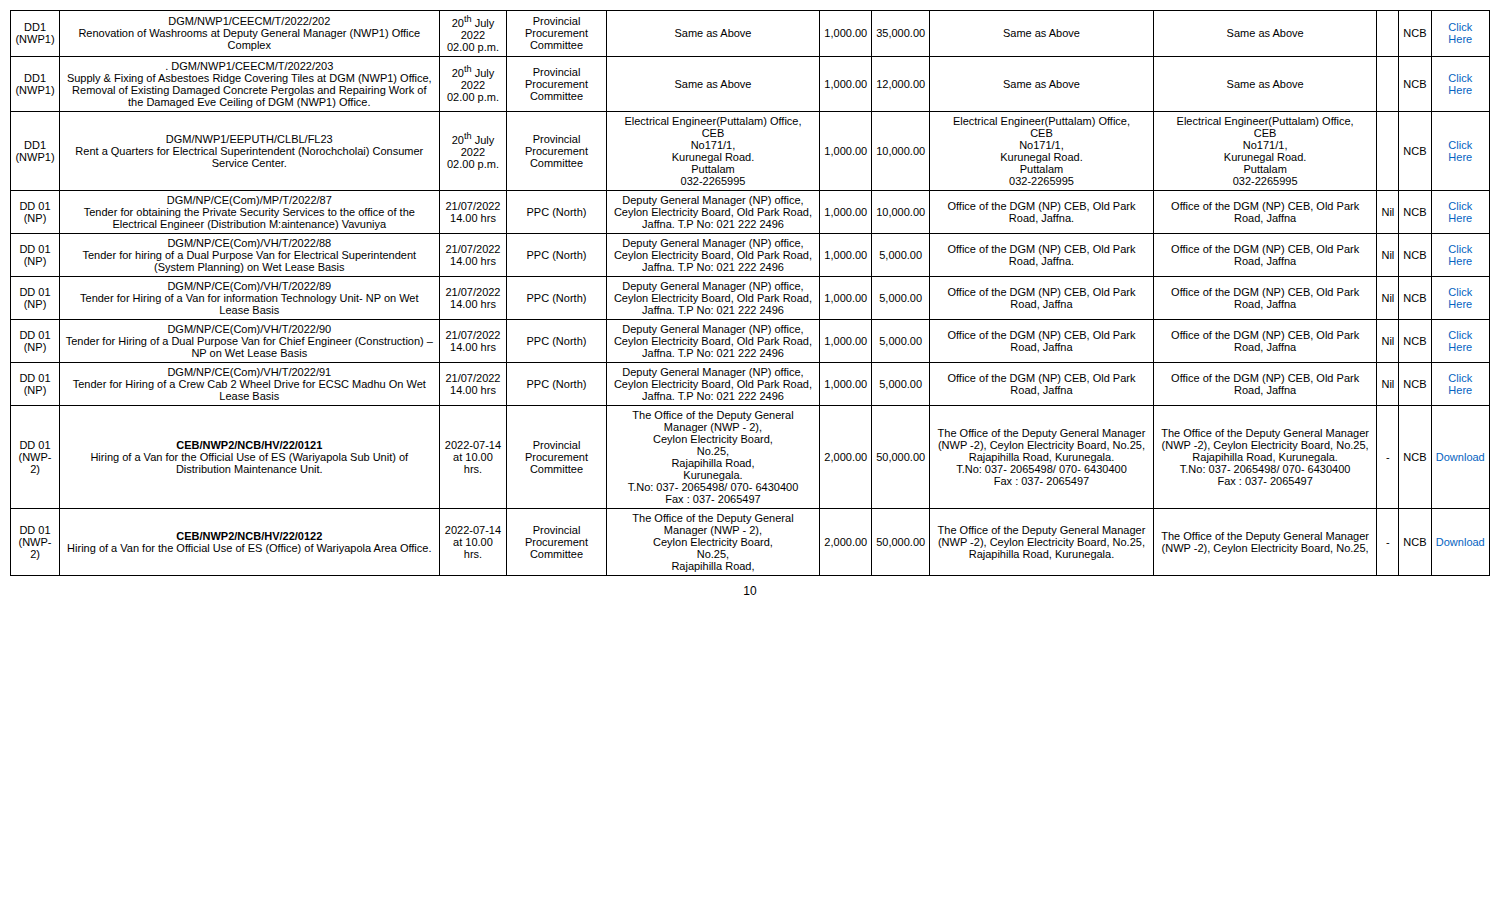| DD1 (NWP1) | DGM/NWP1/CEECM/T/2022/202 Renovation of Washrooms at Deputy General Manager (NWP1) Office Complex | 20 th July 2022 02.00 p.m. | Provincial Procurement Committee | Same as Above | 1,000.00 | 35,000.00 | Same as Above | Same as Above | | NCB | Click Here |
| DD1 (NWP1) | . DGM/NWP1/CEECM/T/2022/203 Supply & Fixing of Asbestoes Ridge Covering Tiles at DGM (NWP1) Office, Removal of Existing Damaged Concrete Pergolas and Repairing Work of the Damaged Eve Ceiling of DGM (NWP1) Office. | 20 th July 2022 02.00 p.m. | Provincial Procurement Committee | Same as Above | 1,000.00 | 12,000.00 | Same as Above | Same as Above | | NCB | Click Here |
| DD1 (NWP1) | DGM/NWP1/EEPUTH/CLBL/FL23 Rent a Quarters for Electrical Superintendent (Norochcholai) Consumer Service Center. | 20 th July 2022 02.00 p.m. | Provincial Procurement Committee | Electrical Engineer(Puttalam) Office, CEB No171/1, Kurunegal Road. Puttalam 032-2265995 | 1,000.00 | 10,000.00 | Electrical Engineer(Puttalam) Office, CEB No171/1, Kurunegal Road. Puttalam 032-2265995 | Electrical Engineer(Puttalam) Office, CEB No171/1, Kurunegal Road. Puttalam 032-2265995 | | NCB | Click Here |
| DD 01 (NP) | DGM/NP/CE(Com)/MP/T/2022/87 Tender for obtaining the Private Security Services to the office of the Electrical Engineer (Distribution M:aintenance) Vavuniya | 21/07/2022 14.00 hrs | PPC (North) | Deputy General Manager (NP) office, Ceylon Electricity Board, Old Park Road, Jaffna. T.P No: 021 222 2496 | 1,000.00 | 10,000.00 | Office of the DGM (NP) CEB, Old Park Road, Jaffna. | Office of the DGM (NP) CEB, Old Park Road, Jaffna | Nil | NCB | Click Here |
| DD 01 (NP) | DGM/NP/CE(Com)/VH/T/2022/88 Tender for hiring of a Dual Purpose Van for Electrical Superintendent (System Planning) on Wet Lease Basis | 21/07/2022 14.00 hrs | PPC (North) | Deputy General Manager (NP) office, Ceylon Electricity Board, Old Park Road, Jaffna. T.P No: 021 222 2496 | 1,000.00 | 5,000.00 | Office of the DGM (NP) CEB, Old Park Road, Jaffna. | Office of the DGM (NP) CEB, Old Park Road, Jaffna | Nil | NCB | Click Here |
| DD 01 (NP) | DGM/NP/CE(Com)/VH/T/2022/89 Tender for Hiring of a Van for information Technology Unit- NP on Wet Lease Basis | 21/07/2022 14.00 hrs | PPC (North) | Deputy General Manager (NP) office, Ceylon Electricity Board, Old Park Road, Jaffna. T.P No: 021 222 2496 | 1,000.00 | 5,000.00 | Office of the DGM (NP) CEB, Old Park Road, Jaffna | Office of the DGM (NP) CEB, Old Park Road, Jaffna | Nil | NCB | Click Here |
| DD 01 (NP) | DGM/NP/CE(Com)/VH/T/2022/90 Tender for Hiring of a Dual Purpose Van for Chief Engineer (Construction) – NP on Wet Lease Basis | 21/07/2022 14.00 hrs | PPC (North) | Deputy General Manager (NP) office, Ceylon Electricity Board, Old Park Road, Jaffna. T.P No: 021 222 2496 | 1,000.00 | 5,000.00 | Office of the DGM (NP) CEB, Old Park Road, Jaffna | Office of the DGM (NP) CEB, Old Park Road, Jaffna | Nil | NCB | Click Here |
| DD 01 (NP) | DGM/NP/CE(Com)/VH/T/2022/91 Tender for Hiring of a Crew Cab 2 Wheel Drive for ECSC Madhu On Wet Lease Basis | 21/07/2022 14.00 hrs | PPC (North) | Deputy General Manager (NP) office, Ceylon Electricity Board, Old Park Road, Jaffna. T.P No: 021 222 2496 | 1,000.00 | 5,000.00 | Office of the DGM (NP) CEB, Old Park Road, Jaffna | Office of the DGM (NP) CEB, Old Park Road, Jaffna | Nil | NCB | Click Here |
| DD 01 (NWP-2) | CEB/NWP2/NCB/HV/22/0121 Hiring of a Van for the Official Use of ES (Wariyapola Sub Unit) of Distribution Maintenance Unit. | 2022-07-14 at 10.00 hrs. | Provincial Procurement Committee | The Office of the Deputy General Manager (NWP - 2), Ceylon Electricity Board, No.25, Rajapihilla Road, Kurunegala. T.No: 037- 2065498/ 070- 6430400 Fax : 037- 2065497 | 2,000.00 | 50,000.00 | The Office of the Deputy General Manager (NWP -2), Ceylon Electricity Board, No.25, Rajapihilla Road, Kurunegala. T.No: 037- 2065498/ 070- 6430400 Fax : 037- 2065497 | The Office of the Deputy General Manager (NWP -2), Ceylon Electricity Board, No.25, Rajapihilla Road, Kurunegala. T.No: 037- 2065498/ 070- 6430400 Fax : 037- 2065497 | - | NCB | Download |
| DD 01 (NWP-2) | CEB/NWP2/NCB/HV/22/0122 Hiring of a Van for the Official Use of ES (Office) of Wariyapola Area Office. | 2022-07-14 at 10.00 hrs. | Provincial Procurement Committee | The Office of the Deputy General Manager (NWP - 2), Ceylon Electricity Board, No.25, Rajapihilla Road, | 2,000.00 | 50,000.00 | The Office of the Deputy General Manager (NWP -2), Ceylon Electricity Board, No.25, Rajapihilla Road, Kurunegala. | The Office of the Deputy General Manager (NWP -2), Ceylon Electricity Board, No.25, | - | NCB | Download |
10